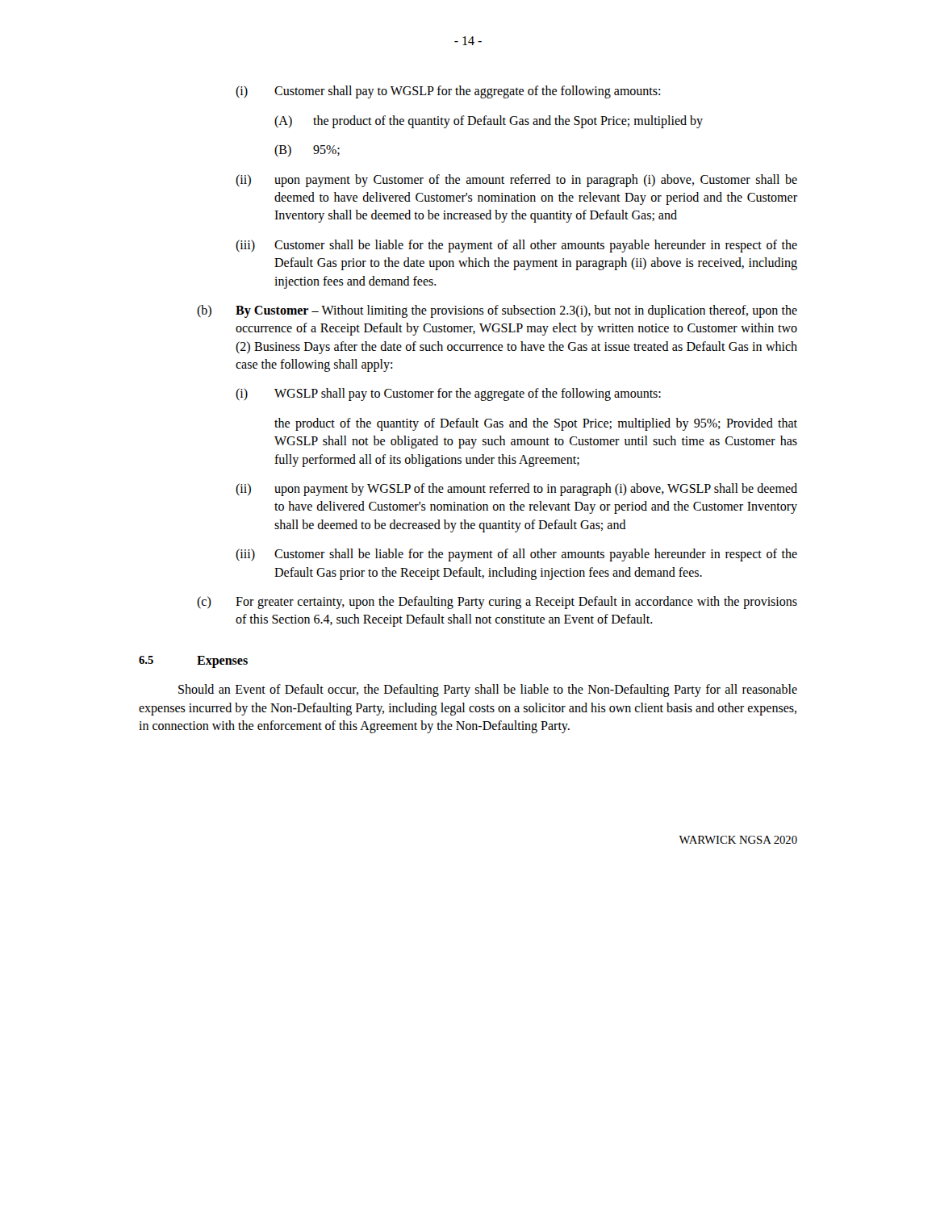- 14 -
(i)
Customer shall pay to WGSLP for the aggregate of the following amounts:
(A)
the product of the quantity of Default Gas and the Spot Price; multiplied by
(B)
95%;
(ii)
upon payment by Customer of the amount referred to in paragraph (i) above, Customer shall be deemed to have delivered Customer's nomination on the relevant Day or period and the Customer Inventory shall be deemed to be increased by the quantity of Default Gas; and
(iii)
Customer shall be liable for the payment of all other amounts payable hereunder in respect of the Default Gas prior to the date upon which the payment in paragraph (ii) above is received, including injection fees and demand fees.
(b)
By Customer – Without limiting the provisions of subsection 2.3(i), but not in duplication thereof, upon the occurrence of a Receipt Default by Customer, WGSLP may elect by written notice to Customer within two (2) Business Days after the date of such occurrence to have the Gas at issue treated as Default Gas in which case the following shall apply:
(i)
WGSLP shall pay to Customer for the aggregate of the following amounts:
the product of the quantity of Default Gas and the Spot Price; multiplied by 95%; Provided that WGSLP shall not be obligated to pay such amount to Customer until such time as Customer has fully performed all of its obligations under this Agreement;
(ii)
upon payment by WGSLP of the amount referred to in paragraph (i) above, WGSLP shall be deemed to have delivered Customer's nomination on the relevant Day or period and the Customer Inventory shall be deemed to be decreased by the quantity of Default Gas; and
(iii)
Customer shall be liable for the payment of all other amounts payable hereunder in respect of the Default Gas prior to the Receipt Default, including injection fees and demand fees.
(c)
For greater certainty, upon the Defaulting Party curing a Receipt Default in accordance with the provisions of this Section 6.4, such Receipt Default shall not constitute an Event of Default.
6.5
Expenses
Should an Event of Default occur, the Defaulting Party shall be liable to the Non-Defaulting Party for all reasonable expenses incurred by the Non-Defaulting Party, including legal costs on a solicitor and his own client basis and other expenses, in connection with the enforcement of this Agreement by the Non-Defaulting Party.
WARWICK NGSA 2020